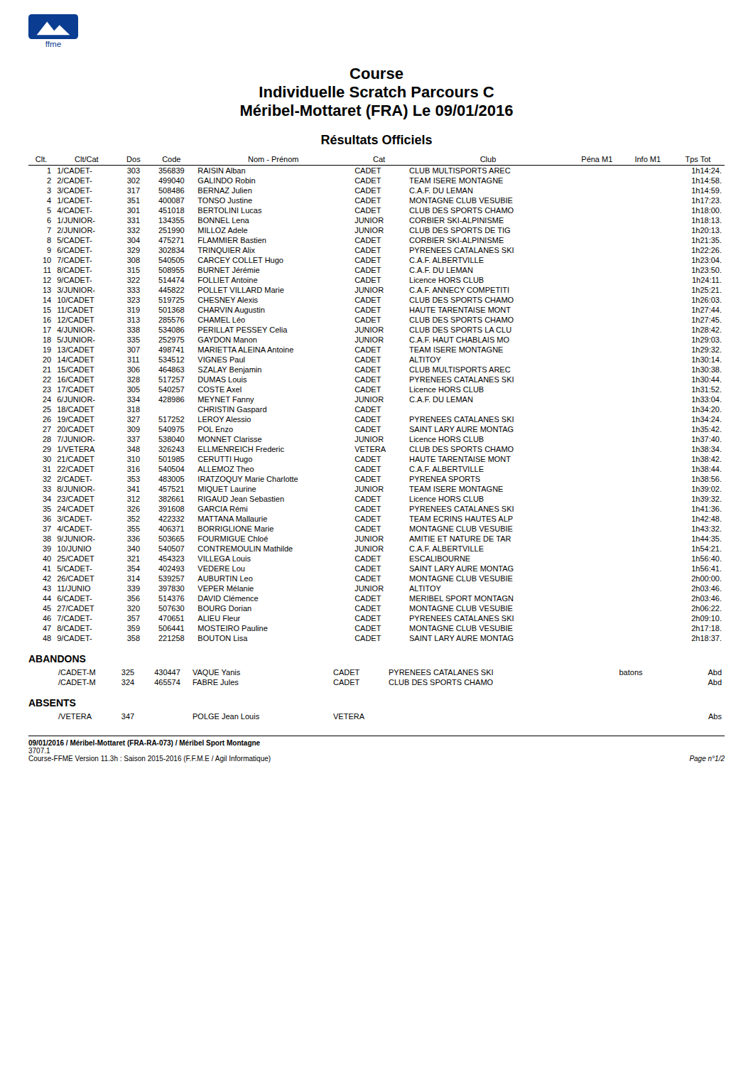ffme
Course
Individuelle Scratch Parcours C
Méribel-Mottaret (FRA) Le 09/01/2016
Résultats Officiels
| Clt. | Clt/Cat | Dos | Code | Nom - Prénom | Cat | Club | Péna M1 | Info M1 | Tps Tot |
| --- | --- | --- | --- | --- | --- | --- | --- | --- | --- |
| 1 | 1/CADET- | 303 | 356839 | RAISIN Alban | CADET | CLUB MULTISPORTS AREC | | | 1h14:24. |
| 2 | 2/CADET- | 302 | 499040 | GALINDO Robin | CADET | TEAM ISERE MONTAGNE | | | 1h14:58. |
| 3 | 3/CADET- | 317 | 508486 | BERNAZ Julien | CADET | C.A.F. DU LEMAN | | | 1h14:59. |
| 4 | 1/CADET- | 351 | 400087 | TONSO Justine | CADET | MONTAGNE CLUB VESUBIE | | | 1h17:23. |
| 5 | 4/CADET- | 301 | 451018 | BERTOLINI Lucas | CADET | CLUB DES SPORTS CHAMO | | | 1h18:00. |
| 6 | 1/JUNIOR- | 331 | 134355 | BONNEL Lena | JUNIOR | CORBIER SKI-ALPINISME | | | 1h18:13. |
| 7 | 2/JUNIOR- | 332 | 251990 | MILLOZ Adele | JUNIOR | CLUB DES SPORTS DE TIG | | | 1h20:13. |
| 8 | 5/CADET- | 304 | 475271 | FLAMMIER Bastien | CADET | CORBIER SKI-ALPINISME | | | 1h21:35. |
| 9 | 6/CADET- | 329 | 302834 | TRINQUIER Alix | CADET | PYRENEES CATALANES SKI | | | 1h22:26. |
| 10 | 7/CADET- | 308 | 540505 | CARCEY COLLET Hugo | CADET | C.A.F. ALBERTVILLE | | | 1h23:04. |
| 11 | 8/CADET- | 315 | 508955 | BURNET Jérémie | CADET | C.A.F. DU LEMAN | | | 1h23:50. |
| 12 | 9/CADET- | 322 | 514474 | FOLLIET Antoine | CADET | Licence HORS CLUB | | | 1h24:11. |
| 13 | 3/JUNIOR- | 333 | 445822 | POLLET VILLARD Marie | JUNIOR | C.A.F. ANNECY COMPETITI | | | 1h25:21. |
| 14 | 10/CADET | 323 | 519725 | CHESNEY Alexis | CADET | CLUB DES SPORTS CHAMO | | | 1h26:03. |
| 15 | 11/CADET | 319 | 501368 | CHARVIN Augustin | CADET | HAUTE TARENTAISE MONT | | | 1h27:44. |
| 16 | 12/CADET | 313 | 285576 | CHAMEL Léo | CADET | CLUB DES SPORTS CHAMO | | | 1h27:45. |
| 17 | 4/JUNIOR- | 338 | 534086 | PERILLAT PESSEY Celia | JUNIOR | CLUB DES SPORTS LA CLU | | | 1h28:42. |
| 18 | 5/JUNIOR- | 335 | 252975 | GAYDON Manon | JUNIOR | C.A.F. HAUT CHABLAIS MO | | | 1h29:03. |
| 19 | 13/CADET | 307 | 498741 | MARIETTA ALEINA Antoine | CADET | TEAM ISERE MONTAGNE | | | 1h29:32. |
| 20 | 14/CADET | 311 | 534512 | VIGNES Paul | CADET | ALTITOY | | | 1h30:14. |
| 21 | 15/CADET | 306 | 464863 | SZALAY Benjamin | CADET | CLUB MULTISPORTS AREC | | | 1h30:38. |
| 22 | 16/CADET | 328 | 517257 | DUMAS Louis | CADET | PYRENEES CATALANES SKI | | | 1h30:44. |
| 23 | 17/CADET | 305 | 540257 | COSTE Axel | CADET | Licence HORS CLUB | | | 1h31:52. |
| 24 | 6/JUNIOR- | 334 | 428986 | MEYNET Fanny | JUNIOR | C.A.F. DU LEMAN | | | 1h33:04. |
| 25 | 18/CADET | 318 | | CHRISTIN Gaspard | CADET | | | | 1h34:20. |
| 26 | 19/CADET | 327 | 517252 | LEROY Alessio | CADET | PYRENEES CATALANES SKI | | | 1h34:24. |
| 27 | 20/CADET | 309 | 540975 | POL Enzo | CADET | SAINT LARY AURE MONTAG | | | 1h35:42. |
| 28 | 7/JUNIOR- | 337 | 538040 | MONNET Clarisse | JUNIOR | Licence HORS CLUB | | | 1h37:40. |
| 29 | 1/VETERA | 348 | 326243 | ELLMENREICH Frederic | VETERA | CLUB DES SPORTS CHAMO | | | 1h38:34. |
| 30 | 21/CADET | 310 | 501985 | CERUTTI Hugo | CADET | HAUTE TARENTAISE MONT | | | 1h38:42. |
| 31 | 22/CADET | 316 | 540504 | ALLEMOZ Theo | CADET | C.A.F. ALBERTVILLE | | | 1h38:44. |
| 32 | 2/CADET- | 353 | 483005 | IRATZOQUY Marie Charlotte | CADET | PYRENEA SPORTS | | | 1h38:56. |
| 33 | 8/JUNIOR- | 341 | 457521 | MIQUET Laurine | JUNIOR | TEAM ISERE MONTAGNE | | | 1h39:02. |
| 34 | 23/CADET | 312 | 382661 | RIGAUD Jean Sebastien | CADET | Licence HORS CLUB | | | 1h39:32. |
| 35 | 24/CADET | 326 | 391608 | GARCIA Rémi | CADET | PYRENEES CATALANES SKI | | | 1h41:36. |
| 36 | 3/CADET- | 352 | 422332 | MATTANA Mallaurie | CADET | TEAM ECRINS HAUTES ALP | | | 1h42:48. |
| 37 | 4/CADET- | 355 | 406371 | BORRIGLIONE Marie | CADET | MONTAGNE CLUB VESUBIE | | | 1h43:32. |
| 38 | 9/JUNIOR- | 336 | 503665 | FOURMIGUE Chloé | JUNIOR | AMITIE ET NATURE DE TAR | | | 1h44:35. |
| 39 | 10/JUNIO | 340 | 540507 | CONTREMOULIN Mathilde | JUNIOR | C.A.F. ALBERTVILLE | | | 1h54:21. |
| 40 | 25/CADET | 321 | 454323 | VILLEGA Louis | CADET | ESCALIBOURNE | | | 1h56:40. |
| 41 | 5/CADET- | 354 | 402493 | VEDERE Lou | CADET | SAINT LARY AURE MONTAG | | | 1h56:41. |
| 42 | 26/CADET | 314 | 539257 | AUBURTIN Leo | CADET | MONTAGNE CLUB VESUBIE | | | 2h00:00. |
| 43 | 11/JUNIO | 339 | 397830 | VEPER Mélanie | JUNIOR | ALTITOY | | | 2h03:46. |
| 44 | 6/CADET- | 356 | 514376 | DAVID Clémence | CADET | MERIBEL SPORT MONTAGN | | | 2h03:46. |
| 45 | 27/CADET | 320 | 507630 | BOURG Dorian | CADET | MONTAGNE CLUB VESUBIE | | | 2h06:22. |
| 46 | 7/CADET- | 357 | 470651 | ALIEU Fleur | CADET | PYRENEES CATALANES SKI | | | 2h09:10. |
| 47 | 8/CADET- | 359 | 506441 | MOSTEIRO Pauline | CADET | MONTAGNE CLUB VESUBIE | | | 2h17:18. |
| 48 | 9/CADET- | 358 | 221258 | BOUTON Lisa | CADET | SAINT LARY AURE MONTAG | | | 2h18:37. |
ABANDONS
| | /CADET-M | 325 | 430447 | VAQUE Yanis | CADET | PYRENEES CATALANES SKI | | batons | Abd |
| | /CADET-M | 324 | 465574 | FABRE Jules | CADET | CLUB DES SPORTS CHAMO | | | Abd |
ABSENTS
| | /VETERA | 347 | | POLGE Jean Louis | VETERA | | | | Abs |
09/01/2016 / Méribel-Mottaret (FRA-RA-073) / Méribel Sport Montagne
3707.1
Course-FFME Version 11.3h : Saison 2015-2016 (F.F.M.E / Agil Informatique)Page n°1/2